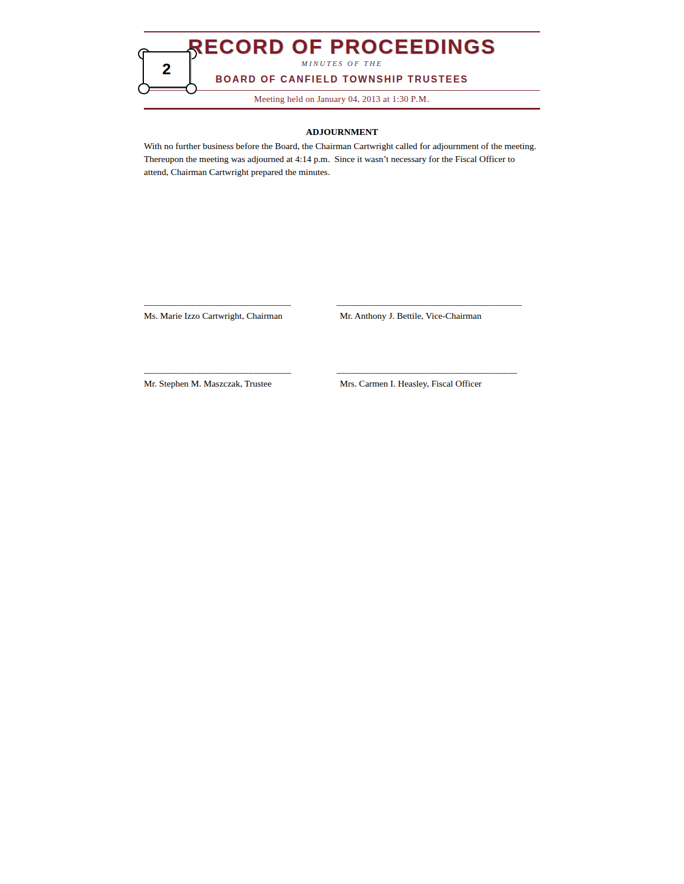2
RECORD OF PROCEEDINGS
MINUTES OF THE
BOARD OF CANFIELD TOWNSHIP TRUSTEES
Meeting held on January 04, 2013 at 1:30 P.M.
ADJOURNMENT
With no further business before the Board, the Chairman Cartwright called for adjournment of the meeting. Thereupon the meeting was adjourned at 4:14 p.m. Since it wasn’t necessary for the Fiscal Officer to attend, Chairman Cartwright prepared the minutes.
| _______________________________ Ms. Marie Izzo Cartwright, Chairman | _______________________________________ Mr. Anthony J. Bettile, Vice-Chairman |
| _______________________________ Mr. Stephen M. Maszczak, Trustee | ______________________________________ Mrs. Carmen I. Heasley, Fiscal Officer |